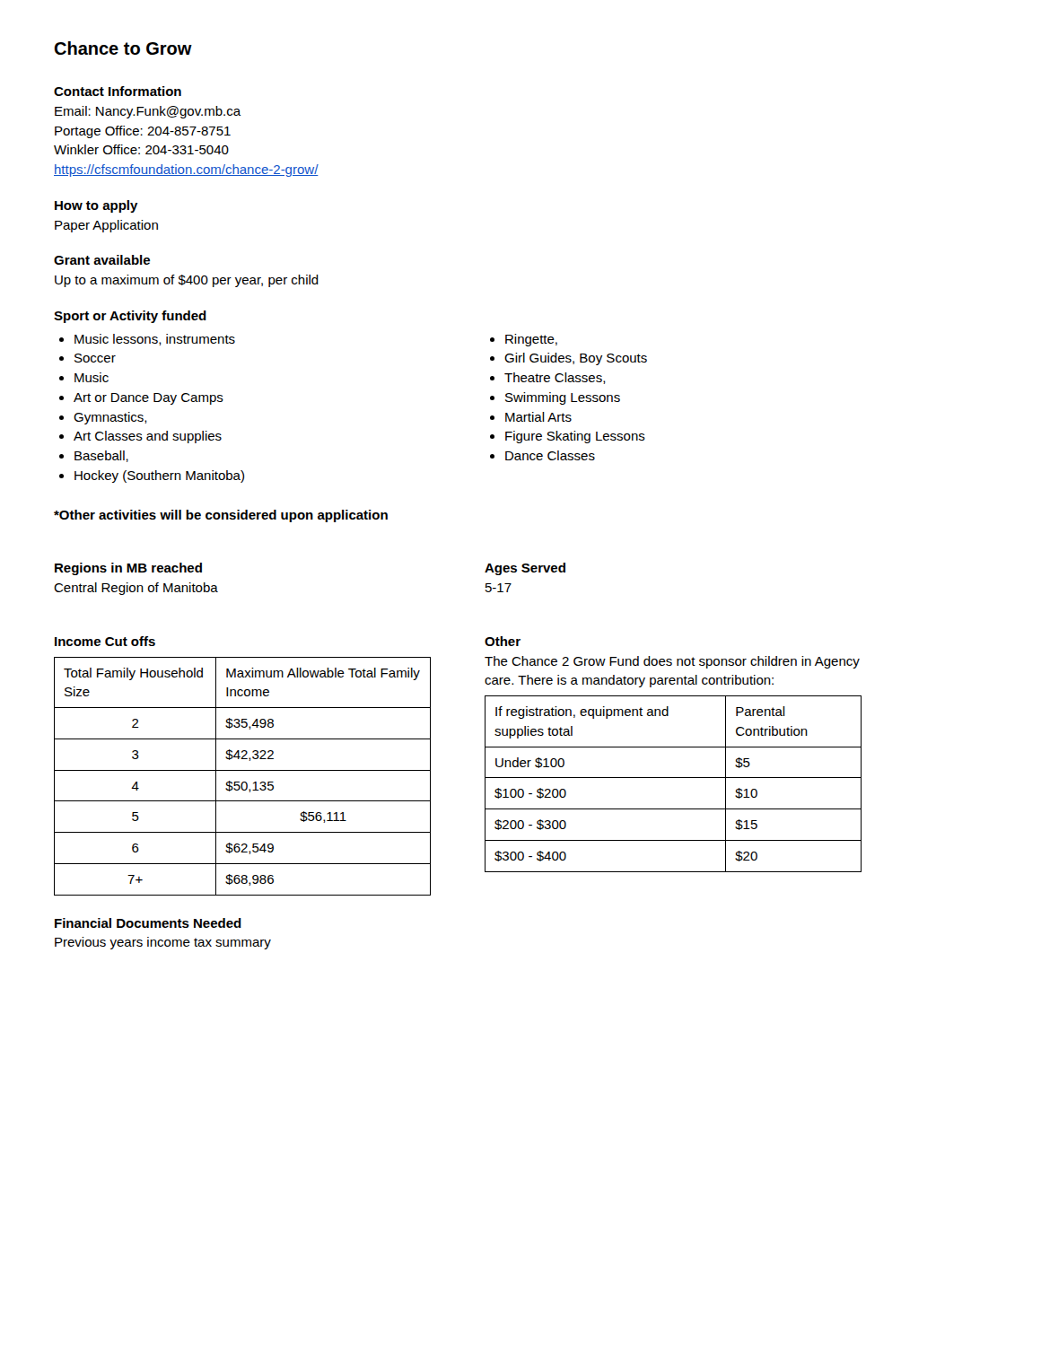Chance to Grow
Contact Information
Email: Nancy.Funk@gov.mb.ca
Portage Office: 204-857-8751
Winkler Office: 204-331-5040
https://cfscmfoundation.com/chance-2-grow/
How to apply
Paper Application
Grant available
Up to a maximum of $400 per year, per child
Sport or Activity funded
Music lessons, instruments
Soccer
Music
Art or Dance Day Camps
Gymnastics,
Art Classes and supplies
Baseball,
Hockey (Southern Manitoba)
Ringette,
Girl Guides, Boy Scouts
Theatre Classes,
Swimming Lessons
Martial Arts
Figure Skating Lessons
Dance Classes
*Other activities will be considered upon application
Regions in MB reached
Central Region of Manitoba
Ages Served
5-17
Income Cut offs
| Total Family Household Size | Maximum Allowable Total Family Income |
| --- | --- |
| 2 | $35,498 |
| 3 | $42,322 |
| 4 | $50,135 |
| 5 | $56,111 |
| 6 | $62,549 |
| 7+ | $68,986 |
Other
The Chance 2 Grow Fund does not sponsor children in Agency care. There is a mandatory parental contribution:
| If registration, equipment and supplies total | Parental Contribution |
| --- | --- |
| Under $100 | $5 |
| $100 - $200 | $10 |
| $200 - $300 | $15 |
| $300 - $400 | $20 |
Financial Documents Needed
Previous years income tax summary